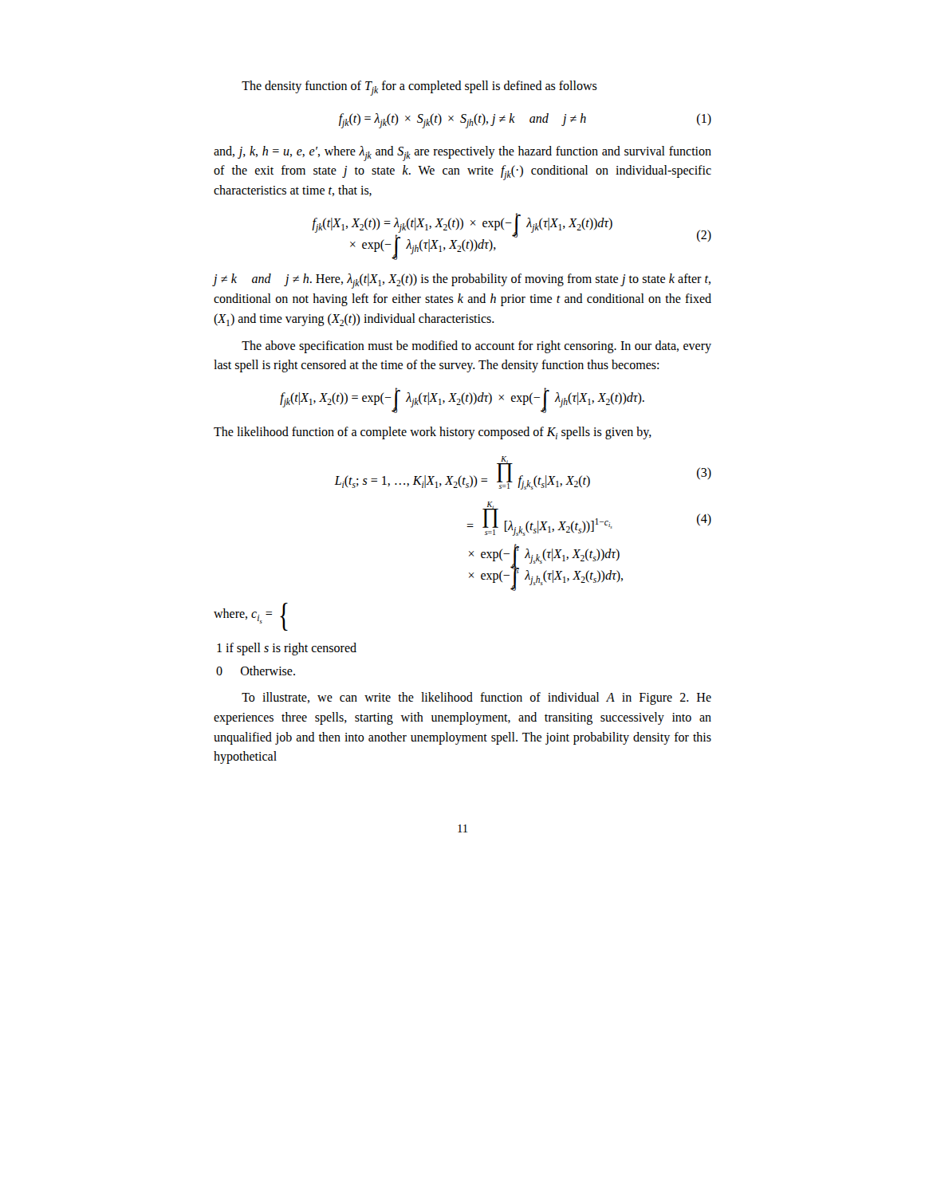The density function of Tjk for a completed spell is defined as follows
fjk(t) = λjk(t) × Sjk(t) × Sjh(t), j ≠ k and j ≠ h
(1)
and, j, k, h = u, e, e′, where λjk and Sjk are respectively the hazard function and survival function of the exit from state j to state k. We can write fjk(·) conditional on individual-specific characteristics at time t, that is,
fjk(t|X1, X2(t)) = λjk(t|X1, X2(t)) × exp(−t∫0 λjk(τ|X1, X2(t))dτ) × exp(−t∫0 λjh(τ|X1, X2(t))dτ),
(2)
j ≠ k and j ≠ h. Here, λjk(t|X1, X2(t)) is the probability of moving from state j to state k after t, conditional on not having left for either states k and h prior time t and conditional on the fixed (X1) and time varying (X2(t)) individual characteristics.
The above specification must be modified to account for right censoring. In our data, every last spell is right censored at the time of the survey. The density function thus becomes:
fjk(t|X1, X2(t)) = exp(−t∫0 λjk(τ|X1, X2(t))dτ) × exp(−t∫0 λjh(τ|X1, X2(t))dτ).
The likelihood function of a complete work history composed of Ki spells is given by,
Li(ts; s = 1, …, Ki|X1, X2(ts)) = Ki∏s=1 fjsks(ts|X1, X2(t)
(3)
= Ki∏s=1[λjsks(ts|X1, X2(ts))]1−cis
(4)
× exp(−ts∫0 λjsks(τ|X1, X2(ts))dτ) × exp(−ts∫0 λjshs(τ|X1, X2(ts))dτ),
where, cis = {
| 1 | if spell s is right censored |
| 0 | Otherwise. |
To illustrate, we can write the likelihood function of individual A in Figure 2. He experiences three spells, starting with unemployment, and transiting successively into an unqualified job and then into another unemployment spell. The joint probability density for this hypothetical
11